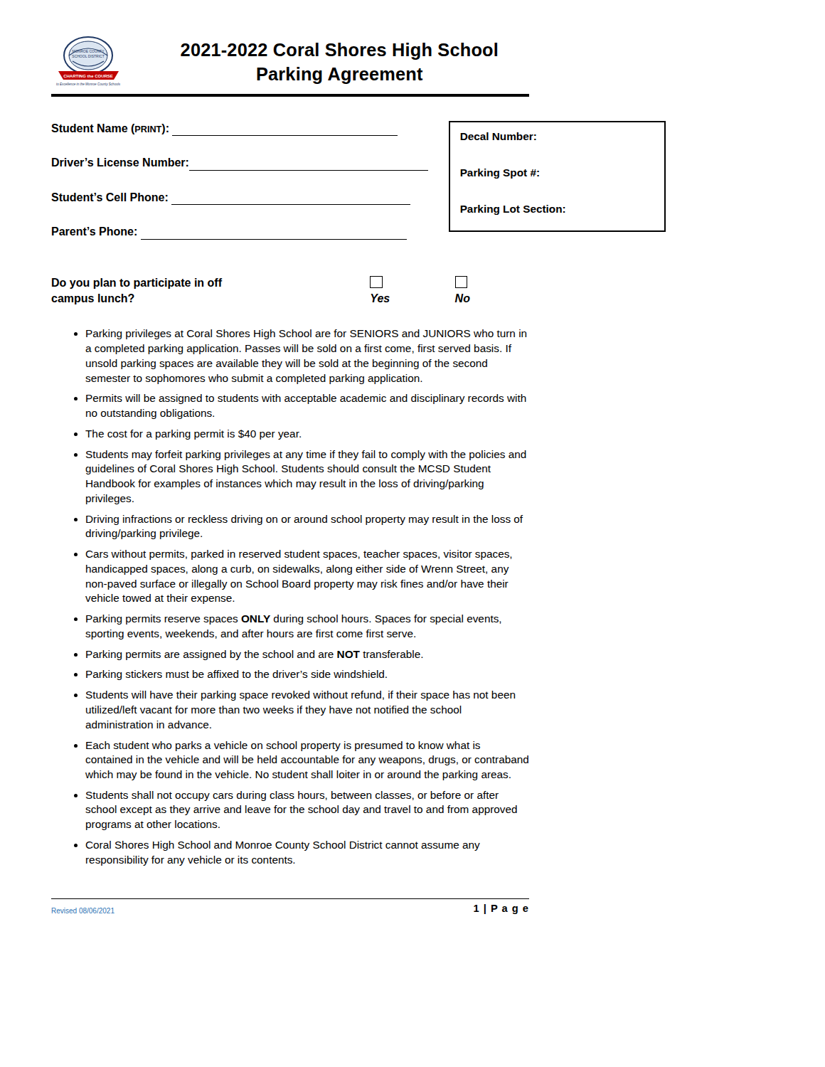Monroe County School District seal MONROE COUNTY SCHOOL DISTRICT CHARTING the COURSE to Excellence in the Monroe County Schools
2021-2022 Coral Shores High School Parking Agreement
Student Name (PRINT):
Driver’s License Number:
Student’s Cell Phone:
Parent’s Phone:
Decal Number:
Parking Spot #:
Parking Lot Section:
Do you plan to participate in off campus lunch? Yes No
Parking privileges at Coral Shores High School are for SENIORS and JUNIORS who turn in a completed parking application. Passes will be sold on a first come, first served basis. If unsold parking spaces are available they will be sold at the beginning of the second semester to sophomores who submit a completed parking application.
Permits will be assigned to students with acceptable academic and disciplinary records with no outstanding obligations.
The cost for a parking permit is $40 per year.
Students may forfeit parking privileges at any time if they fail to comply with the policies and guidelines of Coral Shores High School. Students should consult the MCSD Student Handbook for examples of instances which may result in the loss of driving/parking privileges.
Driving infractions or reckless driving on or around school property may result in the loss of driving/parking privilege.
Cars without permits, parked in reserved student spaces, teacher spaces, visitor spaces, handicapped spaces, along a curb, on sidewalks, along either side of Wrenn Street, any non-paved surface or illegally on School Board property may risk fines and/or have their vehicle towed at their expense.
Parking permits reserve spaces ONLY during school hours. Spaces for special events, sporting events, weekends, and after hours are first come first serve.
Parking permits are assigned by the school and are NOT transferable.
Parking stickers must be affixed to the driver’s side windshield.
Students will have their parking space revoked without refund, if their space has not been utilized/left vacant for more than two weeks if they have not notified the school administration in advance.
Each student who parks a vehicle on school property is presumed to know what is contained in the vehicle and will be held accountable for any weapons, drugs, or contraband which may be found in the vehicle. No student shall loiter in or around the parking areas.
Students shall not occupy cars during class hours, between classes, or before or after school except as they arrive and leave for the school day and travel to and from approved programs at other locations.
Coral Shores High School and Monroe County School District cannot assume any responsibility for any vehicle or its contents.
Revised 08/06/2021 1 | P a g e